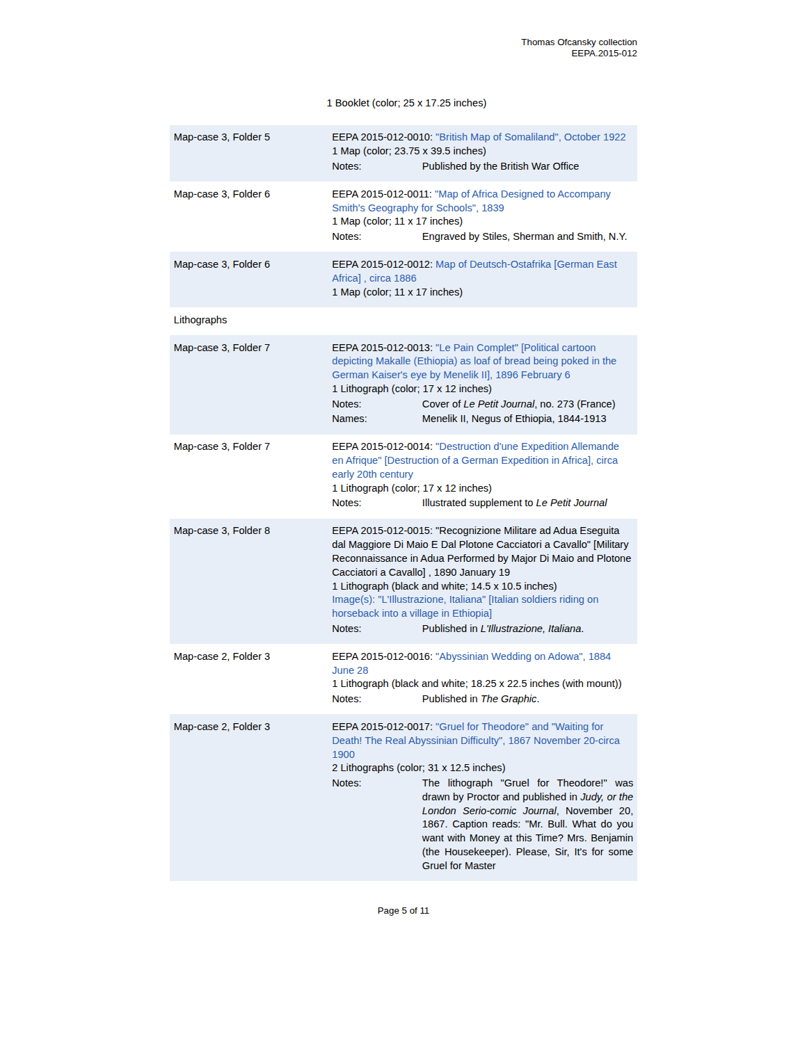Thomas Ofcansky collection
EEPA.2015-012
1 Booklet (color; 25 x 17.25 inches)
| Map-case 3, Folder 5 | EEPA 2015-012-0010: "British Map of Somaliland", October 1922 1 Map (color; 23.75 x 39.5 inches) Notes: Published by the British War Office |
| Map-case 3, Folder 6 | EEPA 2015-012-0011: "Map of Africa Designed to Accompany Smith's Geography for Schools", 1839 1 Map (color; 11 x 17 inches) Notes: Engraved by Stiles, Sherman and Smith, N.Y. |
| Map-case 3, Folder 6 | EEPA 2015-012-0012: Map of Deutsch-Ostafrika [German East Africa] , circa 1886 1 Map (color; 11 x 17 inches) |
| Lithographs |
| Map-case 3, Folder 7 | EEPA 2015-012-0013: "Le Pain Complet" [Political cartoon depicting Makalle (Ethiopia) as loaf of bread being poked in the German Kaiser's eye by Menelik II], 1896 February 6 1 Lithograph (color; 17 x 12 inches) Notes: Cover of Le Petit Journal , no. 273 (France) Names: Menelik II, Negus of Ethiopia, 1844-1913 |
| Map-case 3, Folder 7 | EEPA 2015-012-0014: "Destruction d'une Expedition Allemande en Afrique" [Destruction of a German Expedition in Africa], circa early 20th century 1 Lithograph (color; 17 x 12 inches) Notes: Illustrated supplement to Le Petit Journal |
| Map-case 3, Folder 8 | EEPA 2015-012-0015: "Recognizione Militare ad Adua Eseguita dal Maggiore Di Maio E Dal Plotone Cacciatori a Cavallo" [Military Reconnaissance in Adua Performed by Major Di Maio and Plotone Cacciatori a Cavallo] , 1890 January 19 1 Lithograph (black and white; 14.5 x 10.5 inches) Image(s): "L'Illustrazione, Italiana" [Italian soldiers riding on horseback into a village in Ethiopia] Notes: Published in L'Illustrazione, Italiana . |
| Map-case 2, Folder 3 | EEPA 2015-012-0016: "Abyssinian Wedding on Adowa", 1884 June 28 1 Lithograph (black and white; 18.25 x 22.5 inches (with mount)) Notes: Published in The Graphic . |
| Map-case 2, Folder 3 | EEPA 2015-012-0017: "Gruel for Theodore" and "Waiting for Death! The Real Abyssinian Difficulty", 1867 November 20-circa 1900 2 Lithographs (color; 31 x 12.5 inches) Notes: The lithograph "Gruel for Theodore!" was drawn by Proctor and published in Judy, or the London Serio-comic Journal , November 20, 1867. Caption reads: "Mr. Bull. What do you want with Money at this Time? Mrs. Benjamin (the Housekeeper). Please, Sir, It's for some Gruel for Master |
Page 5 of 11